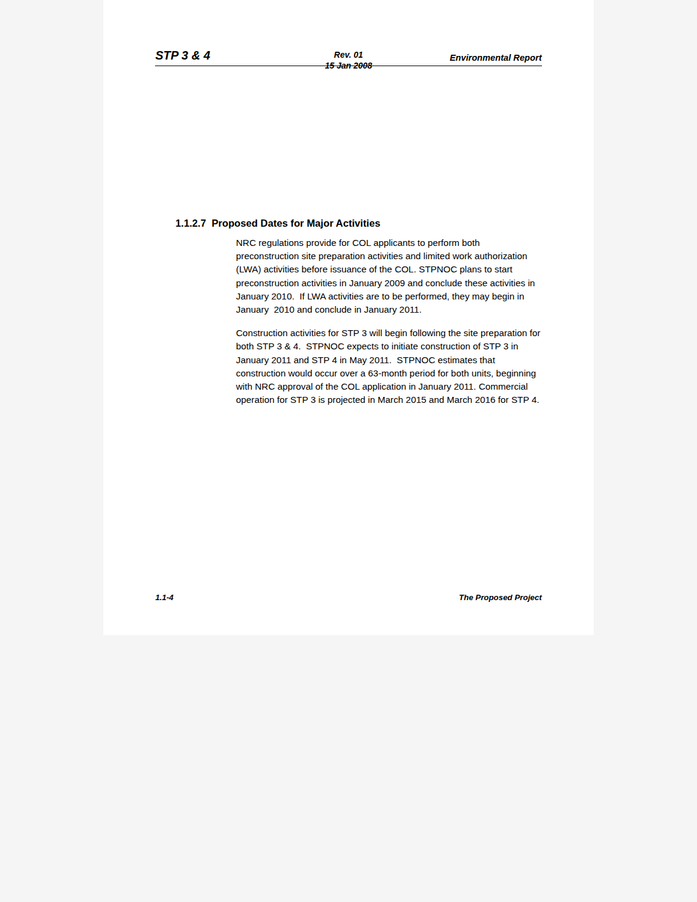Rev. 01
15 Jan 2008
STP 3 & 4
Environmental Report
1.1.2.7 Proposed Dates for Major Activities
NRC regulations provide for COL applicants to perform both preconstruction site preparation activities and limited work authorization (LWA) activities before issuance of the COL. STPNOC plans to start preconstruction activities in January 2009 and conclude these activities in January 2010. If LWA activities are to be performed, they may begin in January 2010 and conclude in January 2011.
Construction activities for STP 3 will begin following the site preparation for both STP 3 & 4. STPNOC expects to initiate construction of STP 3 in January 2011 and STP 4 in May 2011. STPNOC estimates that construction would occur over a 63-month period for both units, beginning with NRC approval of the COL application in January 2011. Commercial operation for STP 3 is projected in March 2015 and March 2016 for STP 4.
1.1-4
The Proposed Project